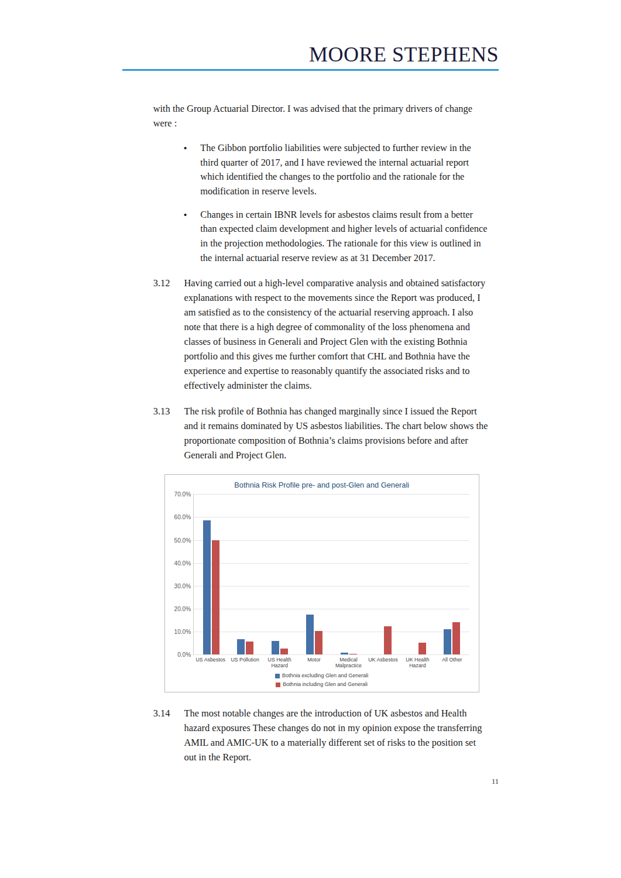MOORE STEPHENS
with the Group Actuarial Director. I was advised that the primary drivers of change were :
The Gibbon portfolio liabilities were subjected to further review in the third quarter of 2017, and I have reviewed the internal actuarial report which identified the changes to the portfolio and the rationale for the modification in reserve levels.
Changes in certain IBNR levels for asbestos claims result from a better than expected claim development and higher levels of actuarial confidence in the projection methodologies. The rationale for this view is outlined in the internal actuarial reserve review as at 31 December 2017.
3.12 Having carried out a high-level comparative analysis and obtained satisfactory explanations with respect to the movements since the Report was produced, I am satisfied as to the consistency of the actuarial reserving approach. I also note that there is a high degree of commonality of the loss phenomena and classes of business in Generali and Project Glen with the existing Bothnia portfolio and this gives me further comfort that CHL and Bothnia have the experience and expertise to reasonably quantify the associated risks and to effectively administer the claims.
3.13 The risk profile of Bothnia has changed marginally since I issued the Report and it remains dominated by US asbestos liabilities. The chart below shows the proportionate composition of Bothnia’s claims provisions before and after Generali and Project Glen.
Bothnia Risk Profile pre- and post-Glen and Generali
70.0%
60.0%
50.0%
40.0%
30.0%
20.0%
10.0%
0.0%
US Asbestos
US Pollution
US Health
Hazard
Motor
Medical
Malpractice
UK Asbestos
UK Health
Hazard
All Other
Bothnia excluding Glen and Generali
Bothnia including Glen and Generali
3.14 The most notable changes are the introduction of UK asbestos and Health hazard exposures These changes do not in my opinion expose the transferring AMIL and AMIC-UK to a materially different set of risks to the position set out in the Report.
11